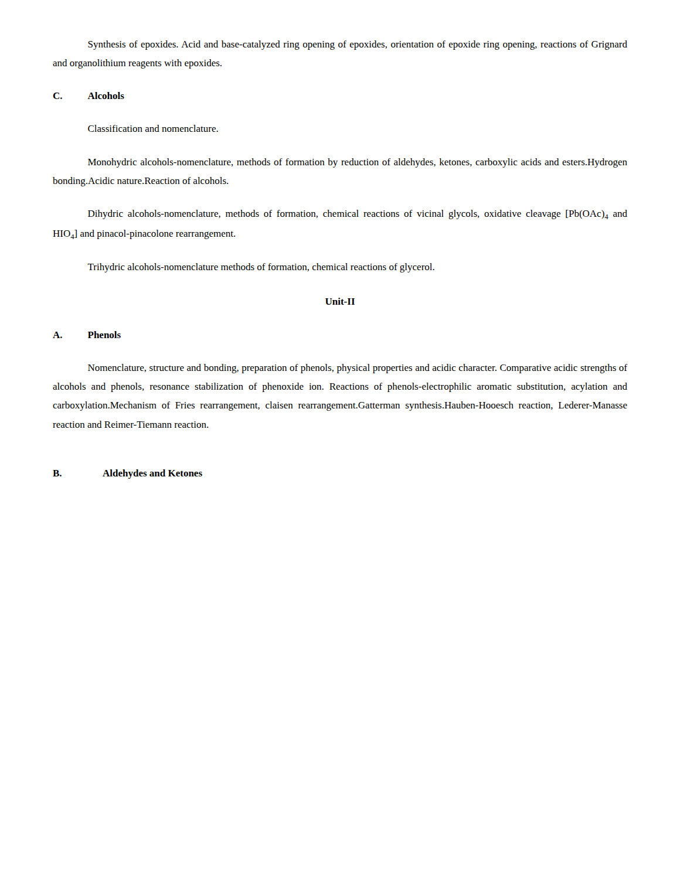Synthesis of epoxides. Acid and base-catalyzed ring opening of epoxides, orientation of epoxide ring opening, reactions of Grignard and organolithium reagents with epoxides.
C. Alcohols
Classification and nomenclature.
Monohydric alcohols-nomenclature, methods of formation by reduction of aldehydes, ketones, carboxylic acids and esters.Hydrogen bonding.Acidic nature.Reaction of alcohols.
Dihydric alcohols-nomenclature, methods of formation, chemical reactions of vicinal glycols, oxidative cleavage [Pb(OAc)4 and HIO4] and pinacol-pinacolone rearrangement.
Trihydric alcohols-nomenclature methods of formation, chemical reactions of glycerol.
Unit-II
A. Phenols
Nomenclature, structure and bonding, preparation of phenols, physical properties and acidic character. Comparative acidic strengths of alcohols and phenols, resonance stabilization of phenoxide ion. Reactions of phenols-electrophilic aromatic substitution, acylation and carboxylation.Mechanism of Fries rearrangement, claisen rearrangement.Gatterman synthesis.Hauben-Hooesch reaction, Lederer-Manasse reaction and Reimer-Tiemann reaction.
B. Aldehydes and Ketones